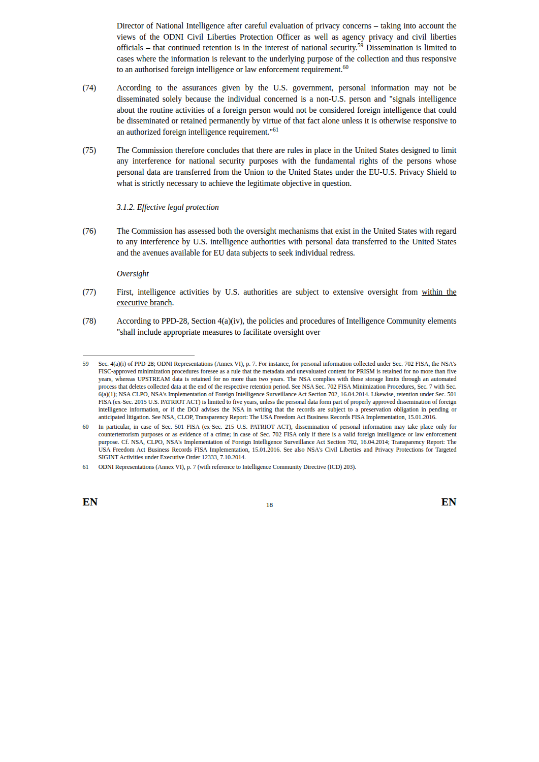Director of National Intelligence after careful evaluation of privacy concerns – taking into account the views of the ODNI Civil Liberties Protection Officer as well as agency privacy and civil liberties officials – that continued retention is in the interest of national security.59 Dissemination is limited to cases where the information is relevant to the underlying purpose of the collection and thus responsive to an authorised foreign intelligence or law enforcement requirement.60
(74) According to the assurances given by the U.S. government, personal information may not be disseminated solely because the individual concerned is a non-U.S. person and "signals intelligence about the routine activities of a foreign person would not be considered foreign intelligence that could be disseminated or retained permanently by virtue of that fact alone unless it is otherwise responsive to an authorized foreign intelligence requirement."61
(75) The Commission therefore concludes that there are rules in place in the United States designed to limit any interference for national security purposes with the fundamental rights of the persons whose personal data are transferred from the Union to the United States under the EU-U.S. Privacy Shield to what is strictly necessary to achieve the legitimate objective in question.
3.1.2. Effective legal protection
(76) The Commission has assessed both the oversight mechanisms that exist in the United States with regard to any interference by U.S. intelligence authorities with personal data transferred to the United States and the avenues available for EU data subjects to seek individual redress.
Oversight
(77) First, intelligence activities by U.S. authorities are subject to extensive oversight from within the executive branch.
(78) According to PPD-28, Section 4(a)(iv), the policies and procedures of Intelligence Community elements "shall include appropriate measures to facilitate oversight over
59 Sec. 4(a)(i) of PPD-28; ODNI Representations (Annex VI), p. 7. For instance, for personal information collected under Sec. 702 FISA, the NSA's FISC-approved minimization procedures foresee as a rule that the metadata and unevaluated content for PRISM is retained for no more than five years, whereas UPSTREAM data is retained for no more than two years. The NSA complies with these storage limits through an automated process that deletes collected data at the end of the respective retention period. See NSA Sec. 702 FISA Minimization Procedures, Sec. 7 with Sec. 6(a)(1); NSA CLPO, NSA's Implementation of Foreign Intelligence Surveillance Act Section 702, 16.04.2014. Likewise, retention under Sec. 501 FISA (ex-Sec. 2015 U.S. PATRIOT ACT) is limited to five years, unless the personal data form part of properly approved dissemination of foreign intelligence information, or if the DOJ advises the NSA in writing that the records are subject to a preservation obligation in pending or anticipated litigation. See NSA, CLOP, Transparency Report: The USA Freedom Act Business Records FISA Implementation, 15.01.2016.
60 In particular, in case of Sec. 501 FISA (ex-Sec. 215 U.S. PATRIOT ACT), dissemination of personal information may take place only for counterterrorism purposes or as evidence of a crime; in case of Sec. 702 FISA only if there is a valid foreign intelligence or law enforcement purpose. Cf. NSA, CLPO, NSA's Implementation of Foreign Intelligence Surveillance Act Section 702, 16.04.2014; Transparency Report: The USA Freedom Act Business Records FISA Implementation, 15.01.2016. See also NSA's Civil Liberties and Privacy Protections for Targeted SIGINT Activities under Executive Order 12333, 7.10.2014.
61 ODNI Representations (Annex VI), p. 7 (with reference to Intelligence Community Directive (ICD) 203).
EN 18 EN